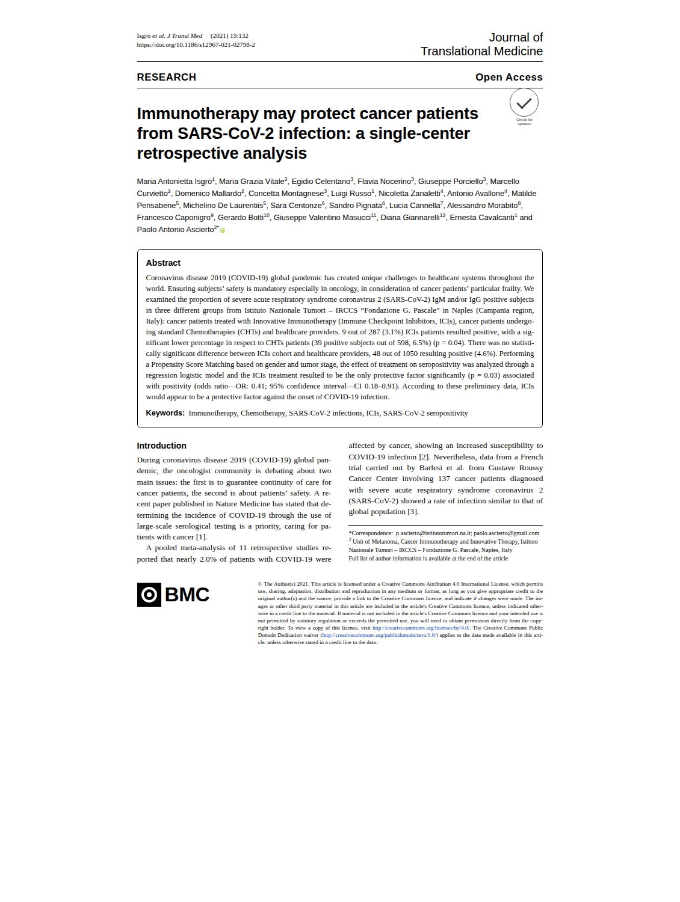Isgrò et al. J Transl Med (2021) 19:132 https://doi.org/10.1186/s12967-021-02798-2
Journal of Translational Medicine
RESEARCH Open Access
Check for
updates
Immunotherapy may protect cancer patients from SARS-CoV-2 infection: a single-center retrospective analysis
Maria Antonietta Isgrò1, Maria Grazia Vitale2, Egidio Celentano3, Flavia Nocerino3, Giuseppe Porciello3, Marcello Curvietto2, Domenico Mallardo2, Concetta Montagnese3, Luigi Russo1, Nicoletta Zanaletti4, Antonio Avallone4, Matilde Pensabene5, Michelino De Laurentiis5, Sara Centonze6, Sandro Pignata6, Lucia Cannella7, Alessandro Morabito8, Francesco Caponigro9, Gerardo Botti10, Giuseppe Valentino Masucci11, Diana Giannarelli12, Ernesta Cavalcanti1 and Paolo Antonio Ascierto2*
Abstract
Coronavirus disease 2019 (COVID-19) global pandemic has created unique challenges to healthcare systems throughout the world. Ensuring subjects’ safety is mandatory especially in oncology, in consideration of cancer patients’ particular frailty. We examined the proportion of severe acute respiratory syndrome coronavirus 2 (SARS-CoV-2) IgM and/or IgG positive subjects in three different groups from Istituto Nazionale Tumori – IRCCS “Fondazione G. Pascale” in Naples (Campania region, Italy): cancer patients treated with Innovative Immunotherapy (Immune Checkpoint Inhibitors, ICIs), cancer patients undergoing standard Chemotherapies (CHTs) and healthcare providers. 9 out of 287 (3.1%) ICIs patients resulted positive, with a significant lower percentage in respect to CHTs patients (39 positive subjects out of 598, 6.5%) (p = 0.04). There was no statistically significant difference between ICIs cohort and healthcare providers, 48 out of 1050 resulting positive (4.6%). Performing a Propensity Score Matching based on gender and tumor stage, the effect of treatment on seropositivity was analyzed through a regression logistic model and the ICIs treatment resulted to be the only protective factor significantly (p = 0.03) associated with positivity (odds ratio—OR: 0.41; 95% confidence interval—CI 0.18–0.91). According to these preliminary data, ICIs would appear to be a protective factor against the onset of COVID-19 infection.
Keywords: Immunotherapy, Chemotherapy, SARS-CoV-2 infections, ICIs, SARS-CoV-2 seropositivity
Introduction
During coronavirus disease 2019 (COVID-19) global pandemic, the oncologist community is debating about two main issues: the first is to guarantee continuity of care for cancer patients, the second is about patients’ safety. A recent paper published in Nature Medicine has stated that determining the incidence of COVID-19 through the use of large-scale serological testing is a priority, caring for patients with cancer [1].
A pooled meta-analysis of 11 retrospective studies reported that nearly 2.0% of patients with COVID-19 were affected by cancer, showing an increased susceptibility to COVID-19 infection [2]. Nevertheless, data from a French trial carried out by Barlesi et al. from Gustave Roussy Cancer Center involving 137 cancer patients diagnosed with severe acute respiratory syndrome coronavirus 2 (SARS-CoV-2) showed a rate of infection similar to that of global population [3].
*Correspondence: p.ascierto@istitutotumori.na.it; paolo.ascierto@gmail.com
2 Unit of Melanoma, Cancer Immunotherapy and Innovative Therapy, Istituto Nazionale Tumori – IRCCS – Fondazione G. Pascale, Naples, Italy
Full list of author information is available at the end of the article
BMC
© The Author(s) 2021. This article is licensed under a Creative Commons Attribution 4.0 International License, which permits use, sharing, adaptation, distribution and reproduction in any medium or format, as long as you give appropriate credit to the original author(s) and the source, provide a link to the Creative Commons licence, and indicate if changes were made. The images or other third party material in this article are included in the article's Creative Commons licence, unless indicated otherwise in a credit line to the material. If material is not included in the article's Creative Commons licence and your intended use is not permitted by statutory regulation or exceeds the permitted use, you will need to obtain permission directly from the copyright holder. To view a copy of this licence, visit http://creativecommons.org/licenses/by/4.0/. The Creative Commons Public Domain Dedication waiver (http://creativecommons.org/publicdomain/zero/1.0/) applies to the data made available in this article, unless otherwise stated in a credit line to the data.